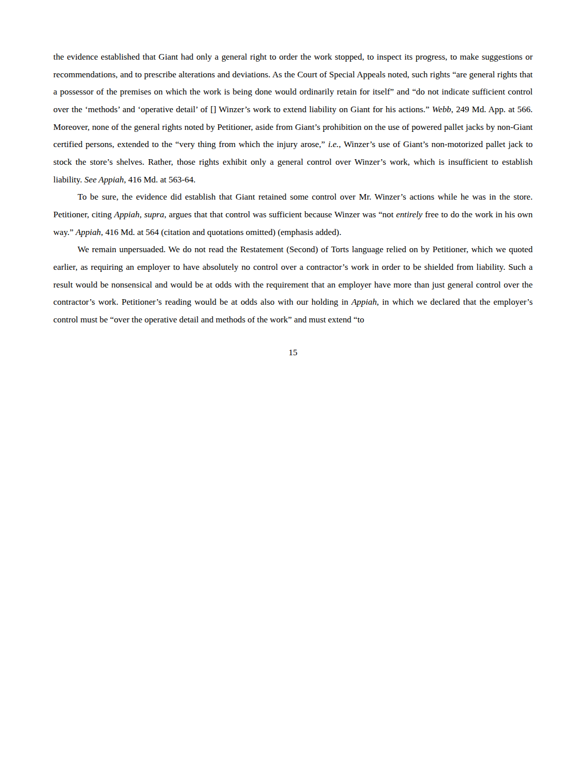the evidence established that Giant had only a general right to order the work stopped, to inspect its progress, to make suggestions or recommendations, and to prescribe alterations and deviations. As the Court of Special Appeals noted, such rights “are general rights that a possessor of the premises on which the work is being done would ordinarily retain for itself” and “do not indicate sufficient control over the ‘methods’ and ‘operative detail’ of [] Winzer’s work to extend liability on Giant for his actions.” Webb, 249 Md. App. at 566. Moreover, none of the general rights noted by Petitioner, aside from Giant’s prohibition on the use of powered pallet jacks by non-Giant certified persons, extended to the “very thing from which the injury arose,” i.e., Winzer’s use of Giant’s non-motorized pallet jack to stock the store’s shelves. Rather, those rights exhibit only a general control over Winzer’s work, which is insufficient to establish liability. See Appiah, 416 Md. at 563-64.
To be sure, the evidence did establish that Giant retained some control over Mr. Winzer’s actions while he was in the store. Petitioner, citing Appiah, supra, argues that that control was sufficient because Winzer was “not entirely free to do the work in his own way.” Appiah, 416 Md. at 564 (citation and quotations omitted) (emphasis added).
We remain unpersuaded. We do not read the Restatement (Second) of Torts language relied on by Petitioner, which we quoted earlier, as requiring an employer to have absolutely no control over a contractor’s work in order to be shielded from liability. Such a result would be nonsensical and would be at odds with the requirement that an employer have more than just general control over the contractor’s work. Petitioner’s reading would be at odds also with our holding in Appiah, in which we declared that the employer’s control must be “over the operative detail and methods of the work” and must extend “to
15